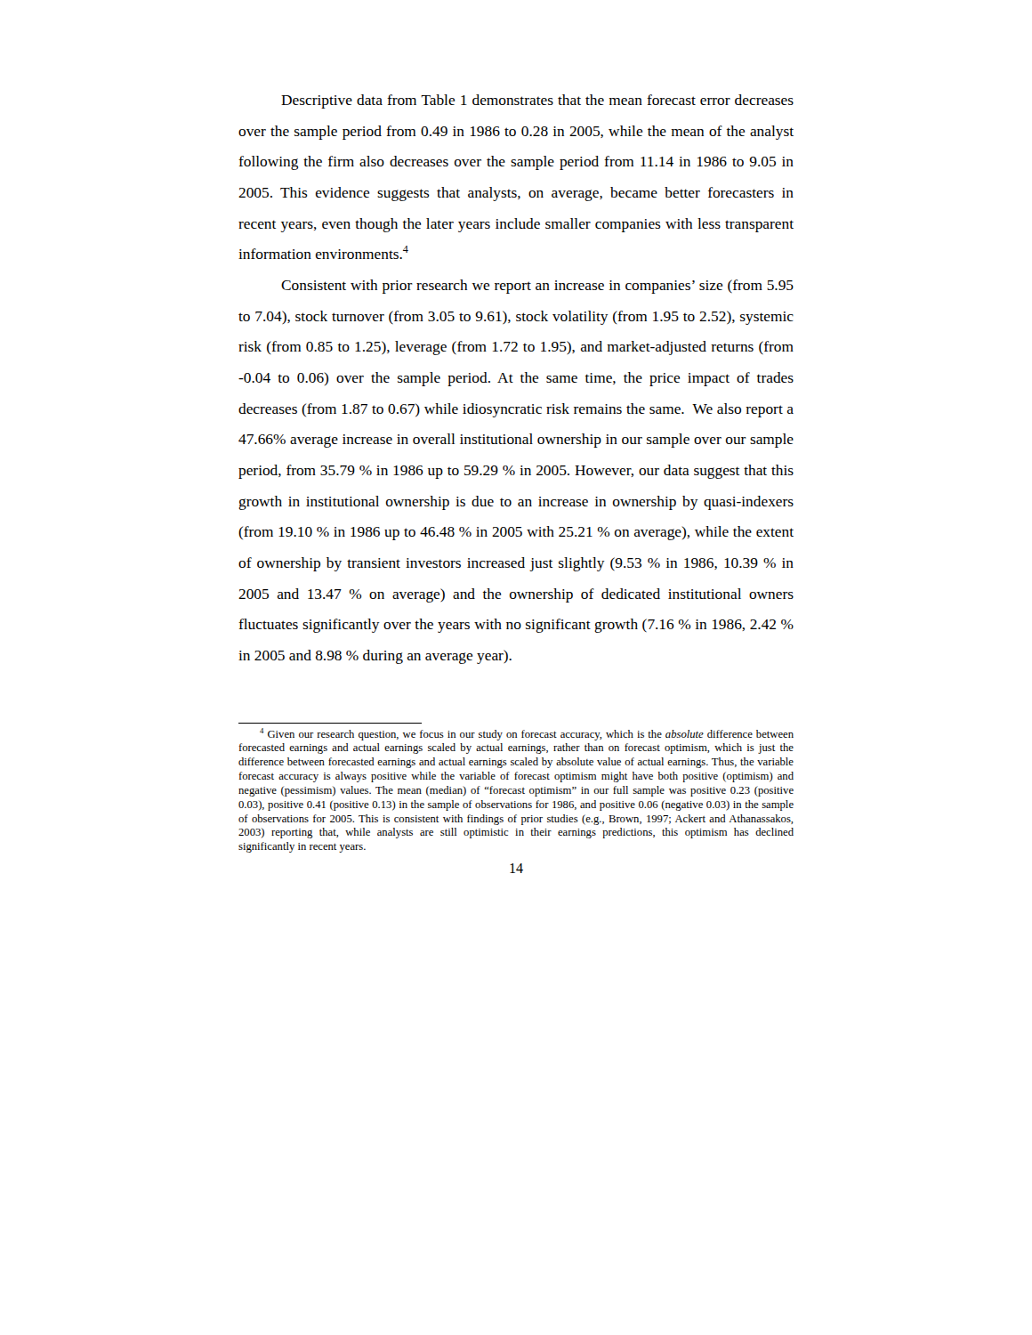Descriptive data from Table 1 demonstrates that the mean forecast error decreases over the sample period from 0.49 in 1986 to 0.28 in 2005, while the mean of the analyst following the firm also decreases over the sample period from 11.14 in 1986 to 9.05 in 2005. This evidence suggests that analysts, on average, became better forecasters in recent years, even though the later years include smaller companies with less transparent information environments.4
Consistent with prior research we report an increase in companies’ size (from 5.95 to 7.04), stock turnover (from 3.05 to 9.61), stock volatility (from 1.95 to 2.52), systemic risk (from 0.85 to 1.25), leverage (from 1.72 to 1.95), and market-adjusted returns (from -0.04 to 0.06) over the sample period. At the same time, the price impact of trades decreases (from 1.87 to 0.67) while idiosyncratic risk remains the same. We also report a 47.66% average increase in overall institutional ownership in our sample over our sample period, from 35.79 % in 1986 up to 59.29 % in 2005. However, our data suggest that this growth in institutional ownership is due to an increase in ownership by quasi-indexers (from 19.10 % in 1986 up to 46.48 % in 2005 with 25.21 % on average), while the extent of ownership by transient investors increased just slightly (9.53 % in 1986, 10.39 % in 2005 and 13.47 % on average) and the ownership of dedicated institutional owners fluctuates significantly over the years with no significant growth (7.16 % in 1986, 2.42 % in 2005 and 8.98 % during an average year).
4 Given our research question, we focus in our study on forecast accuracy, which is the absolute difference between forecasted earnings and actual earnings scaled by actual earnings, rather than on forecast optimism, which is just the difference between forecasted earnings and actual earnings scaled by absolute value of actual earnings. Thus, the variable forecast accuracy is always positive while the variable of forecast optimism might have both positive (optimism) and negative (pessimism) values. The mean (median) of “forecast optimism” in our full sample was positive 0.23 (positive 0.03), positive 0.41 (positive 0.13) in the sample of observations for 1986, and positive 0.06 (negative 0.03) in the sample of observations for 2005. This is consistent with findings of prior studies (e.g., Brown, 1997; Ackert and Athanassakos, 2003) reporting that, while analysts are still optimistic in their earnings predictions, this optimism has declined significantly in recent years.
14